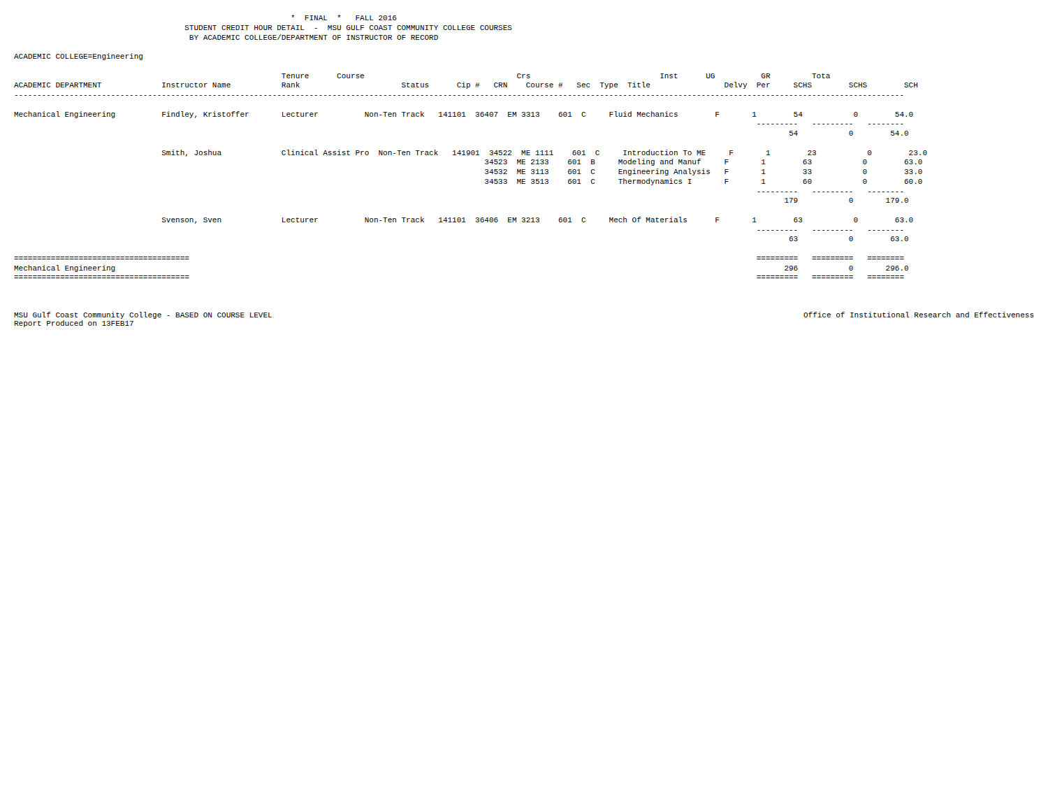*  FINAL  *   FALL 2016
                                     STUDENT CREDIT HOUR DETAIL  -  MSU GULF COAST COMMUNITY COLLEGE COURSES
                                      BY ACADEMIC COLLEGE/DEPARTMENT OF INSTRUCTOR OF RECORD

ACADEMIC COLLEGE=Engineering

                                                          Tenure      Course                                 Crs                            Inst      UG          GR         Tota
ACADEMIC DEPARTMENT             Instructor Name           Rank                      Status      Cip #   CRN    Course #   Sec  Type  Title                Delvy  Per     SCHS        SCHS        SCH
-------------------------------------------------------------------------------------------------------------------------------------------------------------------------------------------------

Mechanical Engineering          Findley, Kristoffer       Lecturer          Non-Ten Track   141101  36407  EM 3313    601  C     Fluid Mechanics        F       1        54           0        54.0
                                                                                                                                                                 ---------   ---------   --------
                                                                                                                                                                        54           0        54.0

                                Smith, Joshua             Clinical Assist Pro  Non-Ten Track   141901  34522  ME 1111    601  C     Introduction To ME     F       1        23           0        23.0
                                                                                                      34523  ME 2133    601  B     Modeling and Manuf     F       1        63           0        63.0
                                                                                                      34532  ME 3113    601  C     Engineering Analysis   F       1        33           0        33.0
                                                                                                      34533  ME 3513    601  C     Thermodynamics I       F       1        60           0        60.0
                                                                                                                                                                 ---------   ---------   --------
                                                                                                                                                                       179           0       179.0

                                Svenson, Sven             Lecturer          Non-Ten Track   141101  36406  EM 3213    601  C     Mech Of Materials      F       1        63           0        63.0
                                                                                                                                                                 ---------   ---------   --------
                                                                                                                                                                        63           0        63.0

======================================                                                                                                                           =========   =========   ========
Mechanical Engineering                                                                                                                                                 296           0       296.0
======================================                                                                                                                           =========   =========   ========
MSU Gulf Coast Community College - BASED ON COURSE LEVEL Report Produced on 13FEB17
Office of Institutional Research and Effectiveness